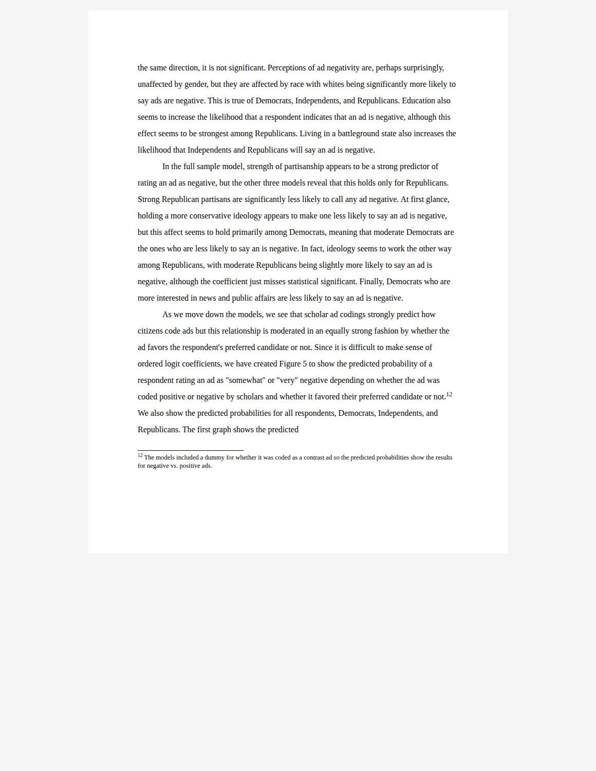the same direction, it is not significant. Perceptions of ad negativity are, perhaps surprisingly, unaffected by gender, but they are affected by race with whites being significantly more likely to say ads are negative. This is true of Democrats, Independents, and Republicans. Education also seems to increase the likelihood that a respondent indicates that an ad is negative, although this effect seems to be strongest among Republicans. Living in a battleground state also increases the likelihood that Independents and Republicans will say an ad is negative.
In the full sample model, strength of partisanship appears to be a strong predictor of rating an ad as negative, but the other three models reveal that this holds only for Republicans. Strong Republican partisans are significantly less likely to call any ad negative. At first glance, holding a more conservative ideology appears to make one less likely to say an ad is negative, but this affect seems to hold primarily among Democrats, meaning that moderate Democrats are the ones who are less likely to say an is negative. In fact, ideology seems to work the other way among Republicans, with moderate Republicans being slightly more likely to say an ad is negative, although the coefficient just misses statistical significant. Finally, Democrats who are more interested in news and public affairs are less likely to say an ad is negative.
As we move down the models, we see that scholar ad codings strongly predict how citizens code ads but this relationship is moderated in an equally strong fashion by whether the ad favors the respondent's preferred candidate or not. Since it is difficult to make sense of ordered logit coefficients, we have created Figure 5 to show the predicted probability of a respondent rating an ad as "somewhat" or "very" negative depending on whether the ad was coded positive or negative by scholars and whether it favored their preferred candidate or not.12 We also show the predicted probabilities for all respondents, Democrats, Independents, and Republicans. The first graph shows the predicted
12 The models included a dummy for whether it was coded as a contrast ad so the predicted probabilities show the results for negative vs. positive ads.